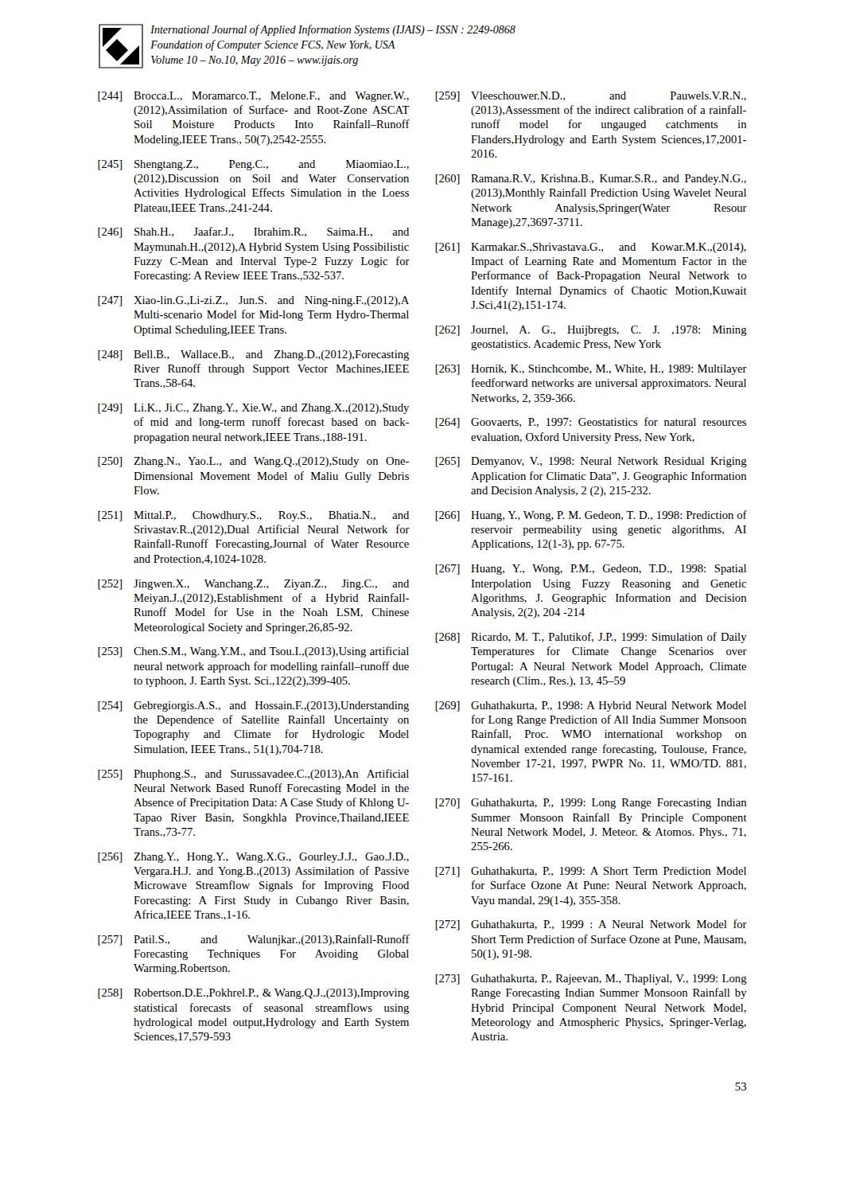International Journal of Applied Information Systems (IJAIS) – ISSN : 2249-0868
Foundation of Computer Science FCS, New York, USA
Volume 10 – No.10, May 2016 – www.ijais.org
[244] Brocca.L., Moramarco.T., Melone.F., and Wagner.W.,(2012),Assimilation of Surface- and Root-Zone ASCAT Soil Moisture Products Into Rainfall–Runoff Modeling,IEEE Trans., 50(7),2542-2555.
[245] Shengtang.Z., Peng.C., and Miaomiao.L.,(2012),Discussion on Soil and Water Conservation Activities Hydrological Effects Simulation in the Loess Plateau,IEEE Trans.,241-244.
[246] Shah.H., Jaafar.J., Ibrahim.R., Saima.H., and Maymunah.H.,(2012),A Hybrid System Using Possibilistic Fuzzy C-Mean and Interval Type-2 Fuzzy Logic for Forecasting: A Review IEEE Trans.,532-537.
[247] Xiao-lin.G.,Li-zi.Z., Jun.S. and Ning-ning.F.,(2012),A Multi-scenario Model for Mid-long Term Hydro-Thermal Optimal Scheduling,IEEE Trans.
[248] Bell.B., Wallace.B., and Zhang.D.,(2012),Forecasting River Runoff through Support Vector Machines,IEEE Trans.,58-64.
[249] Li.K., Ji.C., Zhang.Y., Xie.W., and Zhang.X.,(2012),Study of mid and long-term runoff forecast based on back-propagation neural network,IEEE Trans.,188-191.
[250] Zhang.N., Yao.L., and Wang.Q.,(2012),Study on One-Dimensional Movement Model of Maliu Gully Debris Flow.
[251] Mittal.P., Chowdhury.S., Roy.S., Bhatia.N., and Srivastav.R.,(2012),Dual Artificial Neural Network for Rainfall-Runoff Forecasting,Journal of Water Resource and Protection,4,1024-1028.
[252] Jingwen.X., Wanchang.Z., Ziyan.Z., Jing.C., and Meiyan.J.,(2012),Establishment of a Hybrid Rainfall-Runoff Model for Use in the Noah LSM, Chinese Meteorological Society and Springer,26,85-92.
[253] Chen.S.M., Wang.Y.M., and Tsou.I.,(2013),Using artificial neural network approach for modelling rainfall–runoff due to typhoon, J. Earth Syst. Sci.,122(2),399-405.
[254] Gebregiorgis.A.S., and Hossain.F.,(2013),Understanding the Dependence of Satellite Rainfall Uncertainty on Topography and Climate for Hydrologic Model Simulation, IEEE Trans., 51(1),704-718.
[255] Phuphong.S., and Surussavadee.C.,(2013),An Artificial Neural Network Based Runoff Forecasting Model in the Absence of Precipitation Data: A Case Study of Khlong U-Tapao River Basin, Songkhla Province,Thailand,IEEE Trans.,73-77.
[256] Zhang.Y., Hong.Y., Wang.X.G., Gourley.J.J., Gao.J.D., Vergara.H.J. and Yong.B.,(2013) Assimilation of Passive Microwave Streamflow Signals for Improving Flood Forecasting: A First Study in Cubango River Basin, Africa,IEEE Trans.,1-16.
[257] Patil.S., and Walunjkar.,(2013),Rainfall-Runoff Forecasting Techniques For Avoiding Global Warming.Robertson.
[258] Robertson.D.E.,Pokhrel.P., & Wang.Q.J.,(2013),Improving statistical forecasts of seasonal streamflows using hydrological model output,Hydrology and Earth System Sciences,17,579-593
[259] Vleeschouwer.N.D., and Pauwels.V.R.N.,(2013),Assessment of the indirect calibration of a rainfall-runoff model for ungauged catchments in Flanders,Hydrology and Earth System Sciences,17,2001-2016.
[260] Ramana.R.V., Krishna.B., Kumar.S.R., and Pandey.N.G.,(2013),Monthly Rainfall Prediction Using Wavelet Neural Network Analysis,Springer(Water Resour Manage),27,3697-3711.
[261] Karmakar.S.,Shrivastava.G., and Kowar.M.K.,(2014), Impact of Learning Rate and Momentum Factor in the Performance of Back-Propagation Neural Network to Identify Internal Dynamics of Chaotic Motion,Kuwait J.Sci,41(2),151-174.
[262] Journel, A. G., Huijbregts, C. J. ,1978: Mining geostatistics. Academic Press, New York
[263] Hornik, K., Stinchcombe, M., White, H., 1989: Multilayer feedforward networks are universal approximators. Neural Networks, 2, 359-366.
[264] Goovaerts, P., 1997: Geostatistics for natural resources evaluation, Oxford University Press, New York,
[265] Demyanov, V., 1998: Neural Network Residual Kriging Application for Climatic Data”, J. Geographic Information and Decision Analysis, 2 (2), 215-232.
[266] Huang, Y., Wong, P. M. Gedeon, T. D., 1998: Prediction of reservoir permeability using genetic algorithms, AI Applications, 12(1-3), pp. 67-75.
[267] Huang, Y., Wong, P.M., Gedeon, T.D., 1998: Spatial Interpolation Using Fuzzy Reasoning and Genetic Algorithms, J. Geographic Information and Decision Analysis, 2(2), 204 -214
[268] Ricardo, M. T., Palutikof, J.P., 1999: Simulation of Daily Temperatures for Climate Change Scenarios over Portugal: A Neural Network Model Approach, Climate research (Clim., Res.), 13, 45–59
[269] Guhathakurta, P., 1998: A Hybrid Neural Network Model for Long Range Prediction of All India Summer Monsoon Rainfall, Proc. WMO international workshop on dynamical extended range forecasting, Toulouse, France, November 17-21, 1997, PWPR No. 11, WMO/TD. 881, 157-161.
[270] Guhathakurta, P., 1999: Long Range Forecasting Indian Summer Monsoon Rainfall By Principle Component Neural Network Model, J. Meteor. & Atomos. Phys., 71, 255-266.
[271] Guhathakurta, P., 1999: A Short Term Prediction Model for Surface Ozone At Pune: Neural Network Approach, Vayu mandal, 29(1-4), 355-358.
[272] Guhathakurta, P., 1999 : A Neural Network Model for Short Term Prediction of Surface Ozone at Pune, Mausam, 50(1), 91-98.
[273] Guhathakurta, P., Rajeevan, M., Thapliyal, V., 1999: Long Range Forecasting Indian Summer Monsoon Rainfall by Hybrid Principal Component Neural Network Model, Meteorology and Atmospheric Physics, Springer-Verlag, Austria.
53